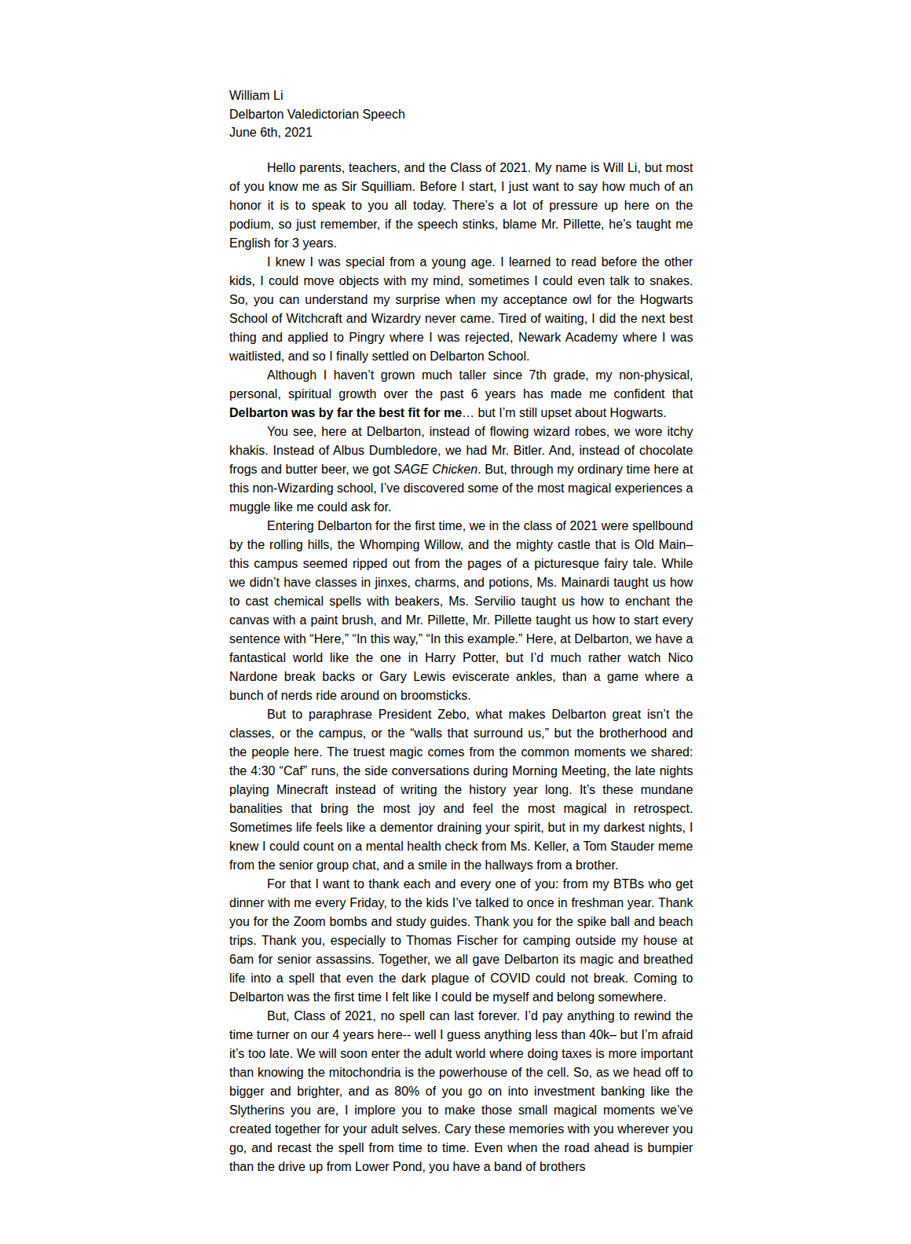William Li
Delbarton Valedictorian Speech
June 6th, 2021
Hello parents, teachers, and the Class of 2021. My name is Will Li, but most of you know me as Sir Squilliam. Before I start, I just want to say how much of an honor it is to speak to you all today. There’s a lot of pressure up here on the podium, so just remember, if the speech stinks, blame Mr. Pillette, he’s taught me English for 3 years.
I knew I was special from a young age. I learned to read before the other kids, I could move objects with my mind, sometimes I could even talk to snakes. So, you can understand my surprise when my acceptance owl for the Hogwarts School of Witchcraft and Wizardry never came. Tired of waiting, I did the next best thing and applied to Pingry where I was rejected, Newark Academy where I was waitlisted, and so I finally settled on Delbarton School.
Although I haven’t grown much taller since 7th grade, my non-physical, personal, spiritual growth over the past 6 years has made me confident that Delbarton was by far the best fit for me… but I’m still upset about Hogwarts.
You see, here at Delbarton, instead of flowing wizard robes, we wore itchy khakis. Instead of Albus Dumbledore, we had Mr. Bitler. And, instead of chocolate frogs and butter beer, we got SAGE Chicken. But, through my ordinary time here at this non-Wizarding school, I’ve discovered some of the most magical experiences a muggle like me could ask for.
Entering Delbarton for the first time, we in the class of 2021 were spellbound by the rolling hills, the Whomping Willow, and the mighty castle that is Old Main– this campus seemed ripped out from the pages of a picturesque fairy tale. While we didn’t have classes in jinxes, charms, and potions, Ms. Mainardi taught us how to cast chemical spells with beakers, Ms. Servilio taught us how to enchant the canvas with a paint brush, and Mr. Pillette, Mr. Pillette taught us how to start every sentence with “Here,” “In this way,” “In this example.” Here, at Delbarton, we have a fantastical world like the one in Harry Potter, but I’d much rather watch Nico Nardone break backs or Gary Lewis eviscerate ankles, than a game where a bunch of nerds ride around on broomsticks.
But to paraphrase President Zebo, what makes Delbarton great isn’t the classes, or the campus, or the “walls that surround us,” but the brotherhood and the people here. The truest magic comes from the common moments we shared: the 4:30 “Caf” runs, the side conversations during Morning Meeting, the late nights playing Minecraft instead of writing the history year long. It’s these mundane banalities that bring the most joy and feel the most magical in retrospect. Sometimes life feels like a dementor draining your spirit, but in my darkest nights, I knew I could count on a mental health check from Ms. Keller, a Tom Stauder meme from the senior group chat, and a smile in the hallways from a brother.
For that I want to thank each and every one of you: from my BTBs who get dinner with me every Friday, to the kids I’ve talked to once in freshman year. Thank you for the Zoom bombs and study guides. Thank you for the spike ball and beach trips. Thank you, especially to Thomas Fischer for camping outside my house at 6am for senior assassins. Together, we all gave Delbarton its magic and breathed life into a spell that even the dark plague of COVID could not break. Coming to Delbarton was the first time I felt like I could be myself and belong somewhere.
But, Class of 2021, no spell can last forever. I’d pay anything to rewind the time turner on our 4 years here-- well I guess anything less than 40k– but I’m afraid it’s too late. We will soon enter the adult world where doing taxes is more important than knowing the mitochondria is the powerhouse of the cell. So, as we head off to bigger and brighter, and as 80% of you go on into investment banking like the Slytherins you are, I implore you to make those small magical moments we’ve created together for your adult selves. Cary these memories with you wherever you go, and recast the spell from time to time. Even when the road ahead is bumpier than the drive up from Lower Pond, you have a band of brothers